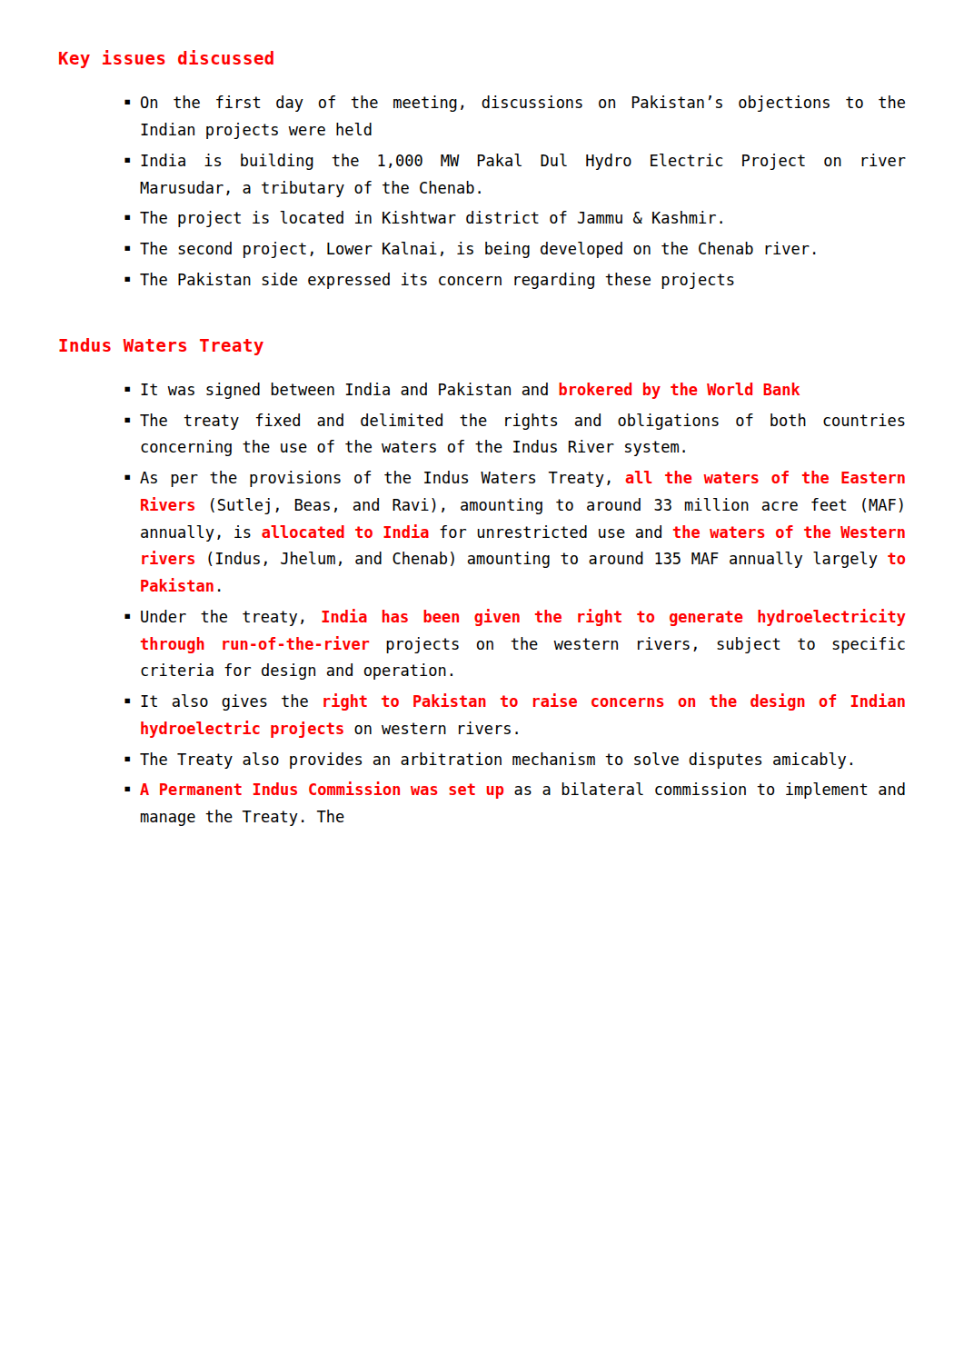Key issues discussed
On the first day of the meeting, discussions on Pakistan’s objections to the Indian projects were held
India is building the 1,000 MW Pakal Dul Hydro Electric Project on river Marusudar, a tributary of the Chenab.
The project is located in Kishtwar district of Jammu & Kashmir.
The second project, Lower Kalnai, is being developed on the Chenab river.
The Pakistan side expressed its concern regarding these projects
Indus Waters Treaty
It was signed between India and Pakistan and brokered by the World Bank
The treaty fixed and delimited the rights and obligations of both countries concerning the use of the waters of the Indus River system.
As per the provisions of the Indus Waters Treaty, all the waters of the Eastern Rivers (Sutlej, Beas, and Ravi), amounting to around 33 million acre feet (MAF) annually, is allocated to India for unrestricted use and the waters of the Western rivers (Indus, Jhelum, and Chenab) amounting to around 135 MAF annually largely to Pakistan.
Under the treaty, India has been given the right to generate hydroelectricity through run-of-the-river projects on the western rivers, subject to specific criteria for design and operation.
It also gives the right to Pakistan to raise concerns on the design of Indian hydroelectric projects on western rivers.
The Treaty also provides an arbitration mechanism to solve disputes amicably.
A Permanent Indus Commission was set up as a bilateral commission to implement and manage the Treaty. The